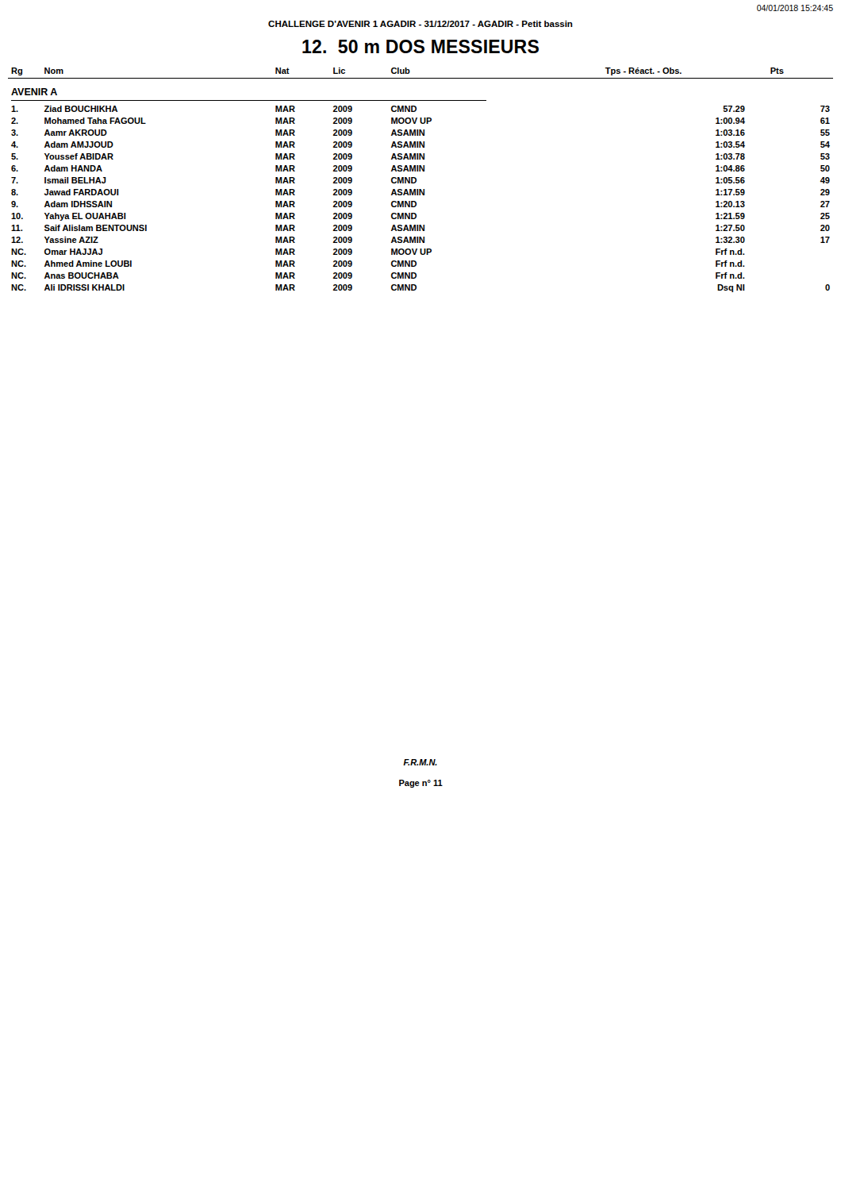04/01/2018 15:24:45
CHALLENGE D'AVENIR 1 AGADIR - 31/12/2017 - AGADIR - Petit bassin
12. 50 m DOS MESSIEURS
| Rg | Nom | Nat | Lic | Club | Tps - Réact. - Obs. | Pts |
| --- | --- | --- | --- | --- | --- | --- |
| AVENIR A |
| 1. | Ziad BOUCHIKHA | MAR | 2009 | CMND | 57.29 | 73 |
| 2. | Mohamed Taha FAGOUL | MAR | 2009 | MOOV UP | 1:00.94 | 61 |
| 3. | Aamr AKROUD | MAR | 2009 | ASAMIN | 1:03.16 | 55 |
| 4. | Adam AMJJOUD | MAR | 2009 | ASAMIN | 1:03.54 | 54 |
| 5. | Youssef ABIDAR | MAR | 2009 | ASAMIN | 1:03.78 | 53 |
| 6. | Adam HANDA | MAR | 2009 | ASAMIN | 1:04.86 | 50 |
| 7. | Ismail BELHAJ | MAR | 2009 | CMND | 1:05.56 | 49 |
| 8. | Jawad FARDAOUI | MAR | 2009 | ASAMIN | 1:17.59 | 29 |
| 9. | Adam IDHSSAIN | MAR | 2009 | CMND | 1:20.13 | 27 |
| 10. | Yahya EL OUAHABI | MAR | 2009 | CMND | 1:21.59 | 25 |
| 11. | Saif Alislam BENTOUNSI | MAR | 2009 | ASAMIN | 1:27.50 | 20 |
| 12. | Yassine AZIZ | MAR | 2009 | ASAMIN | 1:32.30 | 17 |
| NC. | Omar HAJJAJ | MAR | 2009 | MOOV UP | Frf n.d. | |
| NC. | Ahmed Amine LOUBI | MAR | 2009 | CMND | Frf n.d. | |
| NC. | Anas BOUCHABA | MAR | 2009 | CMND | Frf n.d. | |
| NC. | Ali IDRISSI KHALDI | MAR | 2009 | CMND | Dsq NI | 0 |
F.R.M.N.
Page n° 11